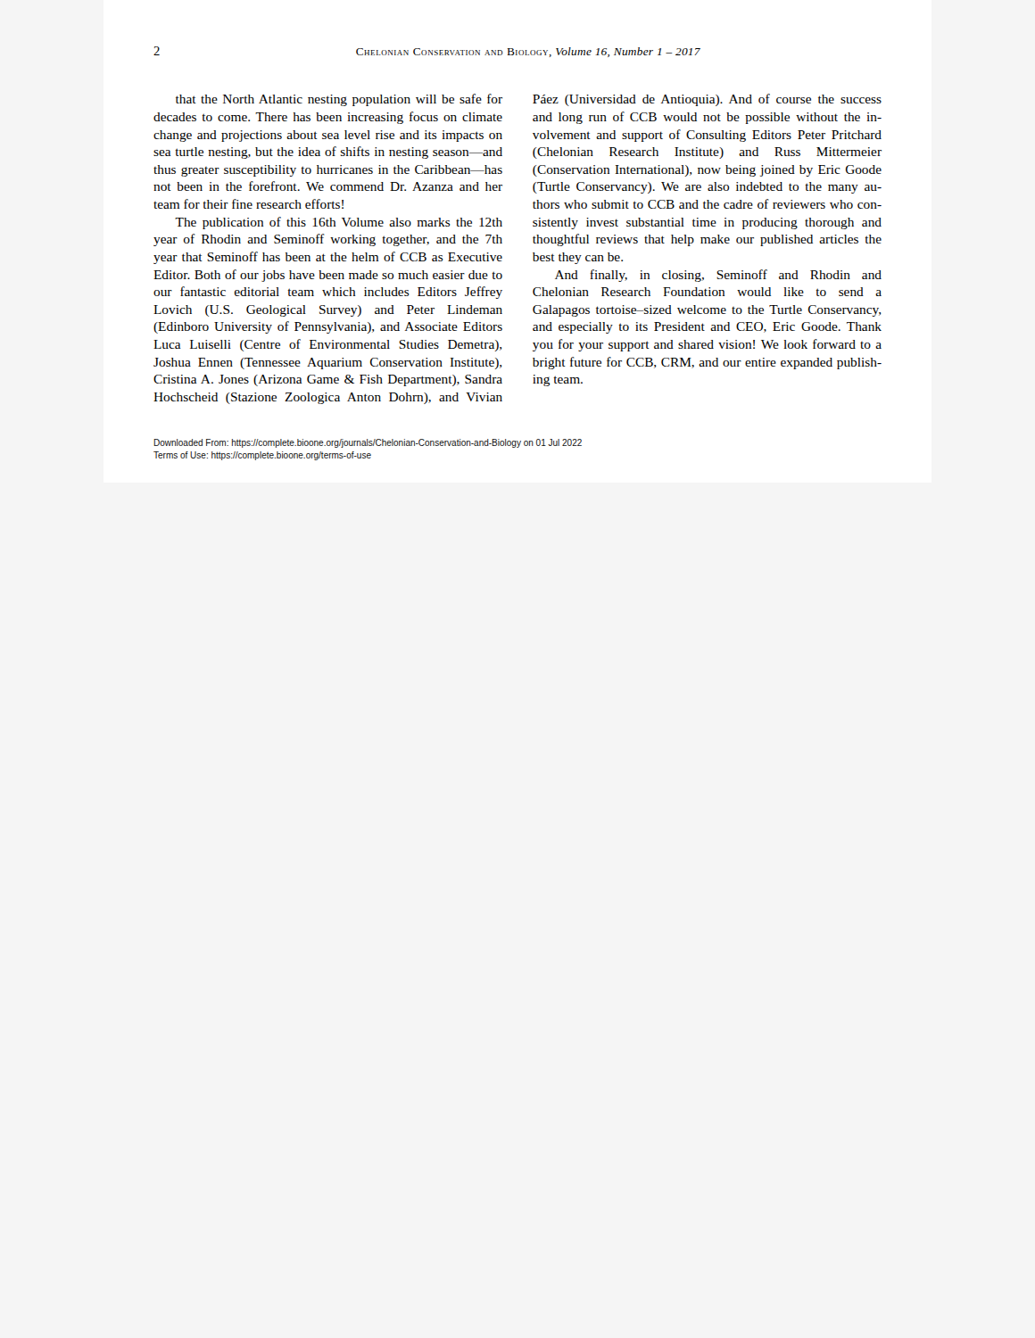2 Chelonian Conservation and Biology, Volume 16, Number 1 – 2017
that the North Atlantic nesting population will be safe for decades to come. There has been increasing focus on climate change and projections about sea level rise and its impacts on sea turtle nesting, but the idea of shifts in nesting season—and thus greater susceptibility to hurricanes in the Caribbean—has not been in the forefront. We commend Dr. Azanza and her team for their fine research efforts!
The publication of this 16th Volume also marks the 12th year of Rhodin and Seminoff working together, and the 7th year that Seminoff has been at the helm of CCB as Executive Editor. Both of our jobs have been made so much easier due to our fantastic editorial team which includes Editors Jeffrey Lovich (U.S. Geological Survey) and Peter Lindeman (Edinboro University of Pennsylvania), and Associate Editors Luca Luiselli (Centre of Environmental Studies Demetra), Joshua Ennen (Tennessee Aquarium Conservation Institute), Cristina A. Jones (Arizona Game & Fish Department), Sandra Hochscheid (Stazione Zoologica Anton Dohrn), and Vivian Páez (Universidad de Antioquia). And of course the success and long run of CCB would not be possible without the involvement and support of Consulting Editors Peter Pritchard (Chelonian Research Institute) and Russ Mittermeier (Conservation International), now being joined by Eric Goode (Turtle Conservancy). We are also indebted to the many authors who submit to CCB and the cadre of reviewers who consistently invest substantial time in producing thorough and thoughtful reviews that help make our published articles the best they can be.
And finally, in closing, Seminoff and Rhodin and Chelonian Research Foundation would like to send a Galapagos tortoise–sized welcome to the Turtle Conservancy, and especially to its President and CEO, Eric Goode. Thank you for your support and shared vision! We look forward to a bright future for CCB, CRM, and our entire expanded publishing team.
Downloaded From: https://complete.bioone.org/journals/Chelonian-Conservation-and-Biology on 01 Jul 2022
Terms of Use: https://complete.bioone.org/terms-of-use